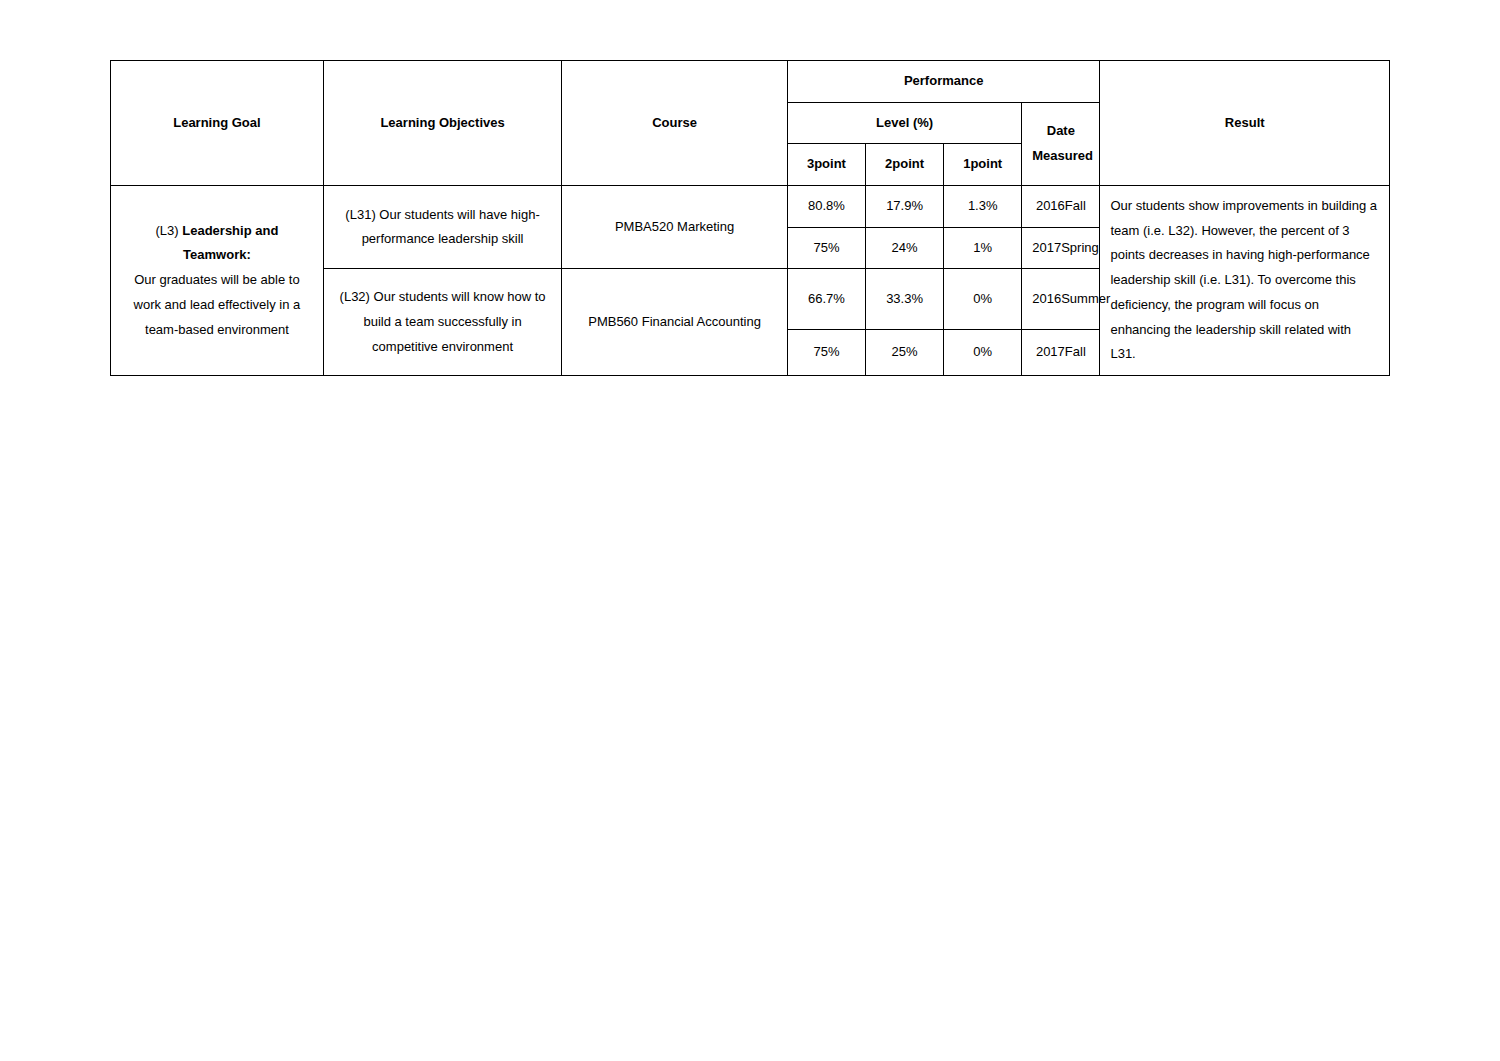| Learning Goal | Learning Objectives | Course | Performance | Result |
| --- | --- | --- | --- | --- |
| Level (%) | Date Measured |
| 3point | 2point | 1point |
| (L3) Leadership and Teamwork: Our graduates will be able to work and lead effectively in a team-based environment | (L31) Our students will have high-performance leadership skill | PMBA520 Marketing | 80.8% | 17.9% | 1.3% | 2016Fall | Our students show improvements in building a team (i.e. L32). However, the percent of 3 points decreases in having high-performance leadership skill (i.e. L31). To overcome this deficiency, the program will focus on enhancing the leadership skill related with L31. |
| 75% | 24% | 1% | 2017Spring |
| (L32) Our students will know how to build a team successfully in competitive environment | PMB560 Financial Accounting | 66.7% | 33.3% | 0% | 2016Summer |
| 75% | 25% | 0% | 2017Fall |